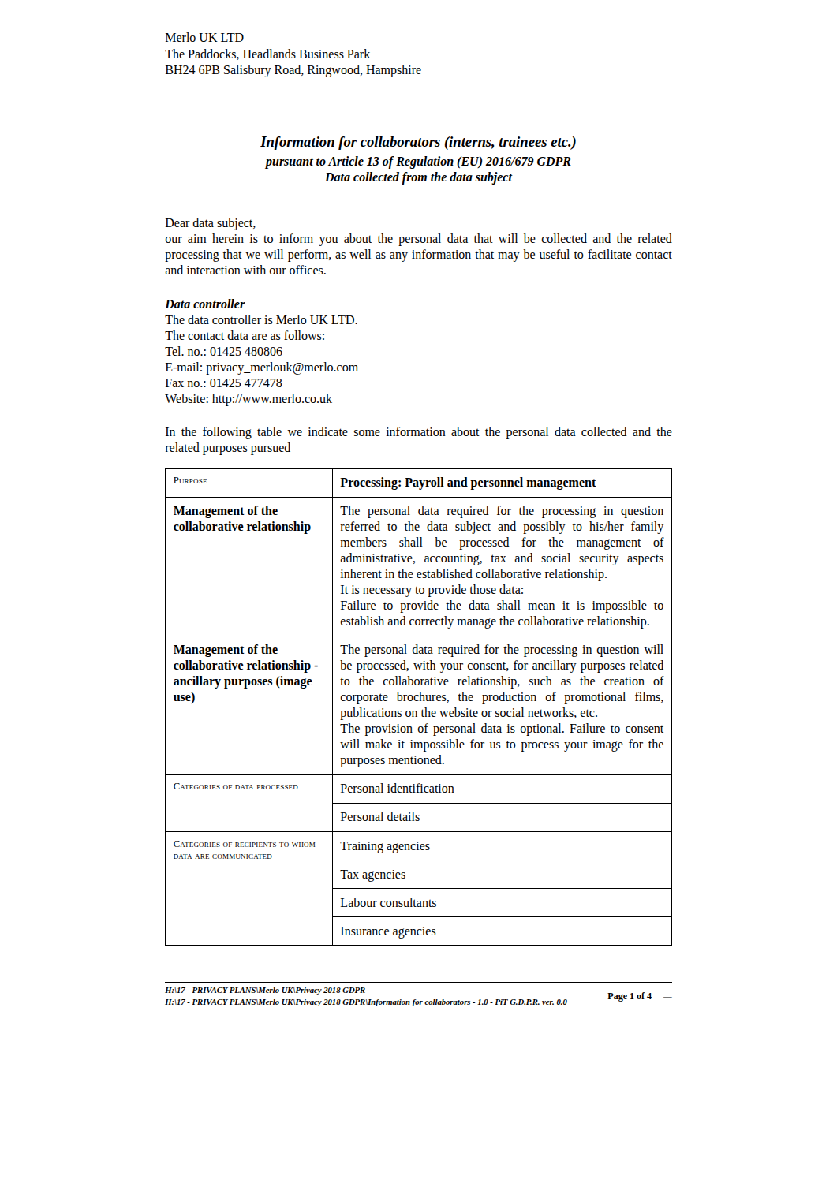Merlo UK LTD
The Paddocks, Headlands Business Park
BH24 6PB Salisbury Road, Ringwood, Hampshire
Information for collaborators (interns, trainees etc.) pursuant to Article 13 of Regulation (EU) 2016/679 GDPR Data collected from the data subject
Dear data subject,
our aim herein is to inform you about the personal data that will be collected and the related processing that we will perform, as well as any information that may be useful to facilitate contact and interaction with our offices.
Data controller
The data controller is Merlo UK LTD.
The contact data are as follows:
Tel. no.: 01425 480806
E-mail: privacy_merlouk@merlo.com
Fax no.: 01425 477478
Website: http://www.merlo.co.uk
In the following table we indicate some information about the personal data collected and the related purposes pursued
| Purpose | Processing: Payroll and personnel management |
| Management of the collaborative relationship | The personal data required for the processing in question referred to the data subject and possibly to his/her family members shall be processed for the management of administrative, accounting, tax and social security aspects inherent in the established collaborative relationship. It is necessary to provide those data: Failure to provide the data shall mean it is impossible to establish and correctly manage the collaborative relationship. |
| Management of the collaborative relationship - ancillary purposes (image use) | The personal data required for the processing in question will be processed, with your consent, for ancillary purposes related to the collaborative relationship, such as the creation of corporate brochures, the production of promotional films, publications on the website or social networks, etc. The provision of personal data is optional. Failure to consent will make it impossible for us to process your image for the purposes mentioned. |
| Categories of data processed | Personal identification |
| Personal details |
| Categories of recipients to whom data are communicated | Training agencies |
| Tax agencies |
| Labour consultants |
| Insurance agencies |
H:\17 - PRIVACY PLANS\Merlo UK\Privacy 2018 GDPR
H:\17 - PRIVACY PLANS\Merlo UK\Privacy 2018 GDPR\Information for collaborators - 1.0 - PiT G.D.P.R. ver. 0.0
Page 1 of 4
—